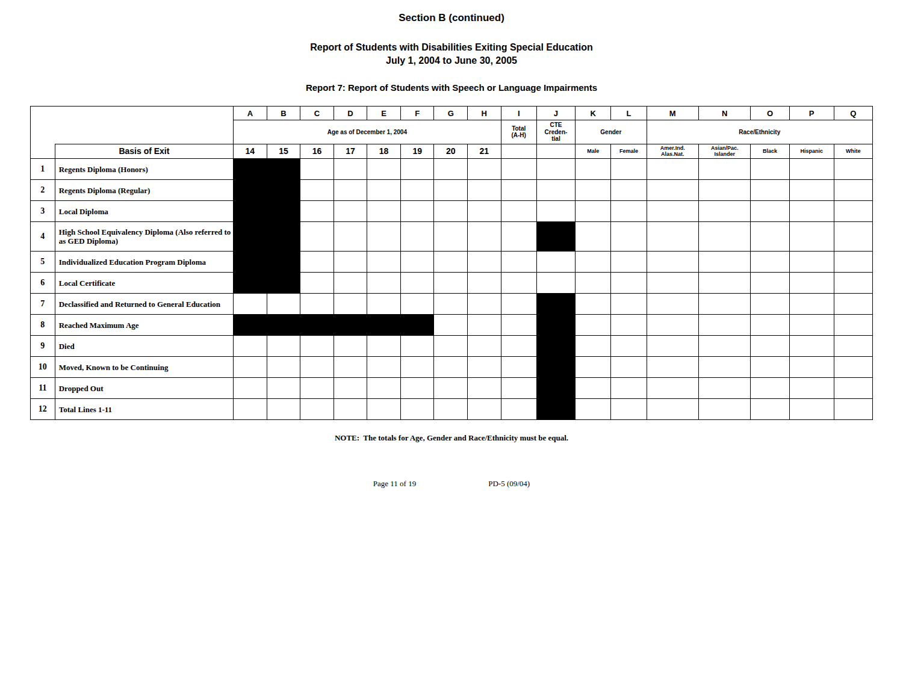Section B (continued)
Report of Students with Disabilities Exiting Special Education
July 1, 2004 to June 30, 2005
Report 7: Report of Students with Speech or Language Impairments
| | | A | B | C | D | E | F | G | H | I | J | K | L | M | N | O | P | Q |
| --- | --- | --- | --- | --- | --- | --- | --- | --- | --- | --- | --- | --- | --- | --- | --- | --- | --- | --- |
| | | Age as of December 1, 2004 | Total (A-H) | CTE Creden- tial | Gender | Race/Ethnicity |
| | Basis of Exit | 14 | 15 | 16 | 17 | 18 | 19 | 20 | 21 | | | Male | Female | Amer.Ind. Alas.Nat. | Asian/Pac. Islander | Black | Hispanic | White |
| 1 | Regents Diploma (Honors) | | | | | | | | | | | | | | | | | |
| 2 | Regents Diploma (Regular) | | | | | | | | | | | | | | | | | |
| 3 | Local Diploma | | | | | | | | | | | | | | | | | |
| 4 | High School Equivalency Diploma (Also referred to as GED Diploma) | | | | | | | | | | | | | | | | | |
| 5 | Individualized Education Program Diploma | | | | | | | | | | | | | | | | | |
| 6 | Local Certificate | | | | | | | | | | | | | | | | | |
| 7 | Declassified and Returned to General Education | | | | | | | | | | | | | | | | | |
| 8 | Reached Maximum Age | | | | | | | | | | | | | | | | | |
| 9 | Died | | | | | | | | | | | | | | | | | |
| 10 | Moved, Known to be Continuing | | | | | | | | | | | | | | | | | |
| 11 | Dropped Out | | | | | | | | | | | | | | | | | |
| 12 | Total Lines 1-11 | | | | | | | | | | | | | | | | | |
NOTE: The totals for Age, Gender and Race/Ethnicity must be equal.
Page 11 of 19 PD-5 (09/04)